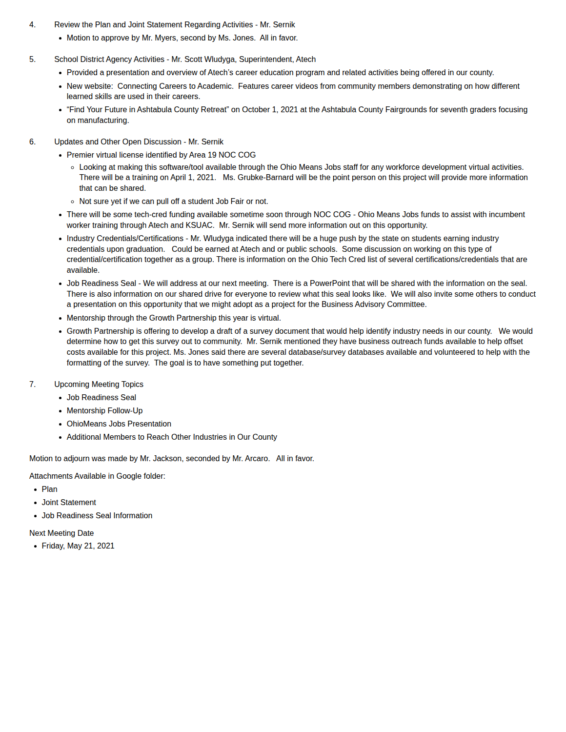4. Review the Plan and Joint Statement Regarding Activities - Mr. Sernik
Motion to approve by Mr. Myers, second by Ms. Jones. All in favor.
5. School District Agency Activities - Mr. Scott Wludyga, Superintendent, Atech
Provided a presentation and overview of Atech’s career education program and related activities being offered in our county.
New website: Connecting Careers to Academic. Features career videos from community members demonstrating on how different learned skills are used in their careers.
“Find Your Future in Ashtabula County Retreat” on October 1, 2021 at the Ashtabula County Fairgrounds for seventh graders focusing on manufacturing.
6. Updates and Other Open Discussion - Mr. Sernik
Premier virtual license identified by Area 19 NOC COG
Looking at making this software/tool available through the Ohio Means Jobs staff for any workforce development virtual activities. There will be a training on April 1, 2021. Ms. Grubke-Barnard will be the point person on this project will provide more information that can be shared.
Not sure yet if we can pull off a student Job Fair or not.
There will be some tech-cred funding available sometime soon through NOC COG - Ohio Means Jobs funds to assist with incumbent worker training through Atech and KSUAC. Mr. Sernik will send more information out on this opportunity.
Industry Credentials/Certifications - Mr. Wludyga indicated there will be a huge push by the state on students earning industry credentials upon graduation. Could be earned at Atech and or public schools. Some discussion on working on this type of credential/certification together as a group. There is information on the Ohio Tech Cred list of several certifications/credentials that are available.
Job Readiness Seal - We will address at our next meeting. There is a PowerPoint that will be shared with the information on the seal. There is also information on our shared drive for everyone to review what this seal looks like. We will also invite some others to conduct a presentation on this opportunity that we might adopt as a project for the Business Advisory Committee.
Mentorship through the Growth Partnership this year is virtual.
Growth Partnership is offering to develop a draft of a survey document that would help identify industry needs in our county. We would determine how to get this survey out to community. Mr. Sernik mentioned they have business outreach funds available to help offset costs available for this project. Ms. Jones said there are several database/survey databases available and volunteered to help with the formatting of the survey. The goal is to have something put together.
7. Upcoming Meeting Topics
Job Readiness Seal
Mentorship Follow-Up
OhioMeans Jobs Presentation
Additional Members to Reach Other Industries in Our County
Motion to adjourn was made by Mr. Jackson, seconded by Mr. Arcaro. All in favor.
Attachments Available in Google folder:
Plan
Joint Statement
Job Readiness Seal Information
Next Meeting Date
Friday, May 21, 2021